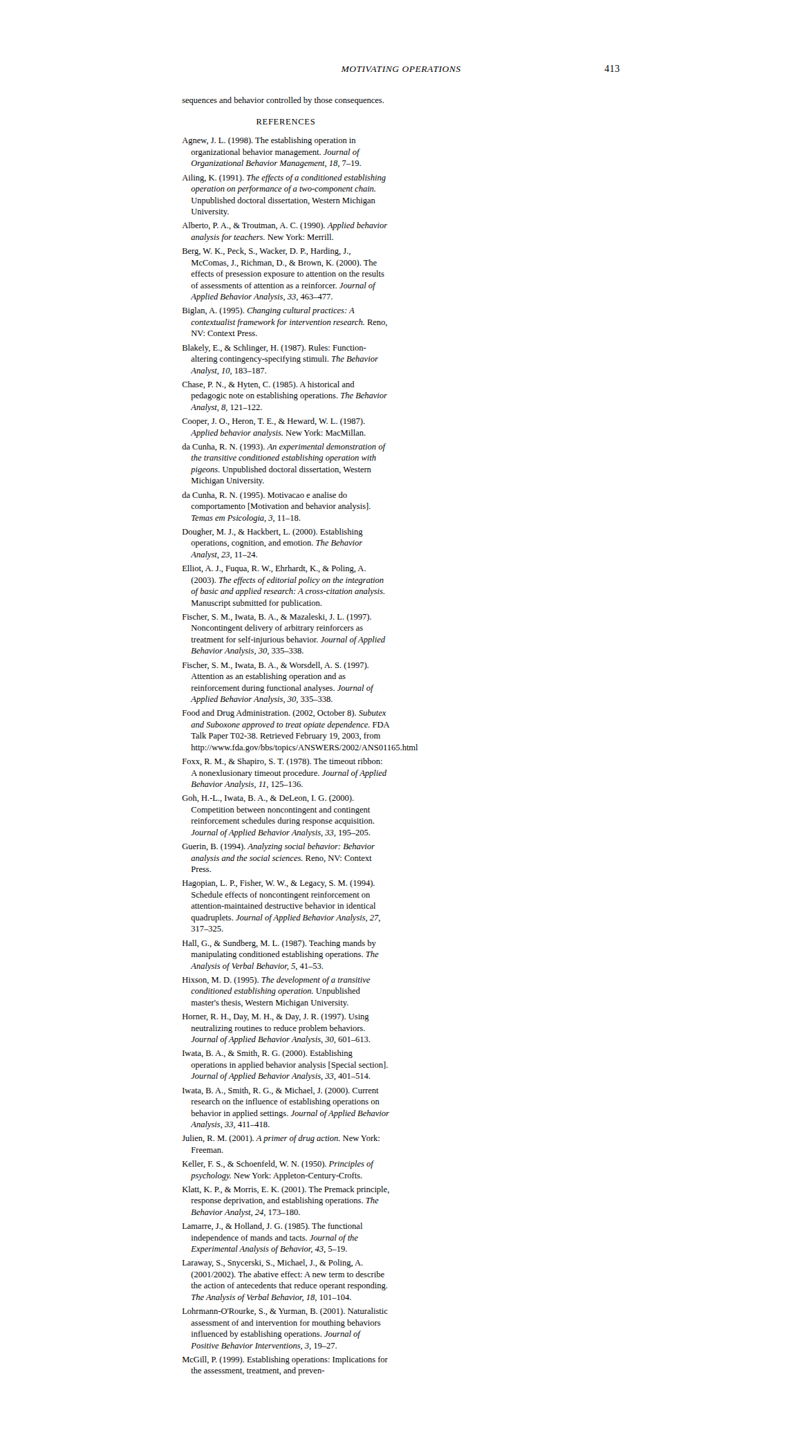MOTIVATING OPERATIONS 413
sequences and behavior controlled by those consequences.
REFERENCES
Agnew, J. L. (1998). The establishing operation in organizational behavior management. Journal of Organizational Behavior Management, 18, 7–19.
Ailing, K. (1991). The effects of a conditioned establishing operation on performance of a two-component chain. Unpublished doctoral dissertation, Western Michigan University.
Alberto, P. A., & Troutman, A. C. (1990). Applied behavior analysis for teachers. New York: Merrill.
Berg, W. K., Peck, S., Wacker, D. P., Harding, J., McComas, J., Richman, D., & Brown, K. (2000). The effects of presession exposure to attention on the results of assessments of attention as a reinforcer. Journal of Applied Behavior Analysis, 33, 463–477.
Biglan, A. (1995). Changing cultural practices: A contextualist framework for intervention research. Reno, NV: Context Press.
Blakely, E., & Schlinger, H. (1987). Rules: Function-altering contingency-specifying stimuli. The Behavior Analyst, 10, 183–187.
Chase, P. N., & Hyten, C. (1985). A historical and pedagogic note on establishing operations. The Behavior Analyst, 8, 121–122.
Cooper, J. O., Heron, T. E., & Heward, W. L. (1987). Applied behavior analysis. New York: MacMillan.
da Cunha, R. N. (1993). An experimental demonstration of the transitive conditioned establishing operation with pigeons. Unpublished doctoral dissertation, Western Michigan University.
da Cunha, R. N. (1995). Motivacao e analise do comportamento [Motivation and behavior analysis]. Temas em Psicologia, 3, 11–18.
Dougher, M. J., & Hackbert, L. (2000). Establishing operations, cognition, and emotion. The Behavior Analyst, 23, 11–24.
Elliot, A. J., Fuqua, R. W., Ehrhardt, K., & Poling, A. (2003). The effects of editorial policy on the integration of basic and applied research: A cross-citation analysis. Manuscript submitted for publication.
Fischer, S. M., Iwata, B. A., & Mazaleski, J. L. (1997). Noncontingent delivery of arbitrary reinforcers as treatment for self-injurious behavior. Journal of Applied Behavior Analysis, 30, 335–338.
Fischer, S. M., Iwata, B. A., & Worsdell, A. S. (1997). Attention as an establishing operation and as reinforcement during functional analyses. Journal of Applied Behavior Analysis, 30, 335–338.
Food and Drug Administration. (2002, October 8). Subutex and Suboxone approved to treat opiate dependence. FDA Talk Paper T02-38. Retrieved February 19, 2003, from http://www.fda.gov/bbs/topics/ANSWERS/2002/ANS01165.html
Foxx, R. M., & Shapiro, S. T. (1978). The timeout ribbon: A nonexlusionary timeout procedure. Journal of Applied Behavior Analysis, 11, 125–136.
Goh, H.-L., Iwata, B. A., & DeLeon, I. G. (2000). Competition between noncontingent and contingent reinforcement schedules during response acquisition. Journal of Applied Behavior Analysis, 33, 195–205.
Guerin, B. (1994). Analyzing social behavior: Behavior analysis and the social sciences. Reno, NV: Context Press.
Hagopian, L. P., Fisher, W. W., & Legacy, S. M. (1994). Schedule effects of noncontingent reinforcement on attention-maintained destructive behavior in identical quadruplets. Journal of Applied Behavior Analysis, 27, 317–325.
Hall, G., & Sundberg, M. L. (1987). Teaching mands by manipulating conditioned establishing operations. The Analysis of Verbal Behavior, 5, 41–53.
Hixson, M. D. (1995). The development of a transitive conditioned establishing operation. Unpublished master's thesis, Western Michigan University.
Horner, R. H., Day, M. H., & Day, J. R. (1997). Using neutralizing routines to reduce problem behaviors. Journal of Applied Behavior Analysis, 30, 601–613.
Iwata, B. A., & Smith, R. G. (2000). Establishing operations in applied behavior analysis [Special section]. Journal of Applied Behavior Analysis, 33, 401–514.
Iwata, B. A., Smith, R. G., & Michael, J. (2000). Current research on the influence of establishing operations on behavior in applied settings. Journal of Applied Behavior Analysis, 33, 411–418.
Julien, R. M. (2001). A primer of drug action. New York: Freeman.
Keller, F. S., & Schoenfeld, W. N. (1950). Principles of psychology. New York: Appleton-Century-Crofts.
Klatt, K. P., & Morris, E. K. (2001). The Premack principle, response deprivation, and establishing operations. The Behavior Analyst, 24, 173–180.
Lamarre, J., & Holland, J. G. (1985). The functional independence of mands and tacts. Journal of the Experimental Analysis of Behavior, 43, 5–19.
Laraway, S., Snycerski, S., Michael, J., & Poling, A. (2001/2002). The abative effect: A new term to describe the action of antecedents that reduce operant responding. The Analysis of Verbal Behavior, 18, 101–104.
Lohrmann-O'Rourke, S., & Yurman, B. (2001). Naturalistic assessment of and intervention for mouthing behaviors influenced by establishing operations. Journal of Positive Behavior Interventions, 3, 19–27.
McGill, P. (1999). Establishing operations: Implications for the assessment, treatment, and preven-